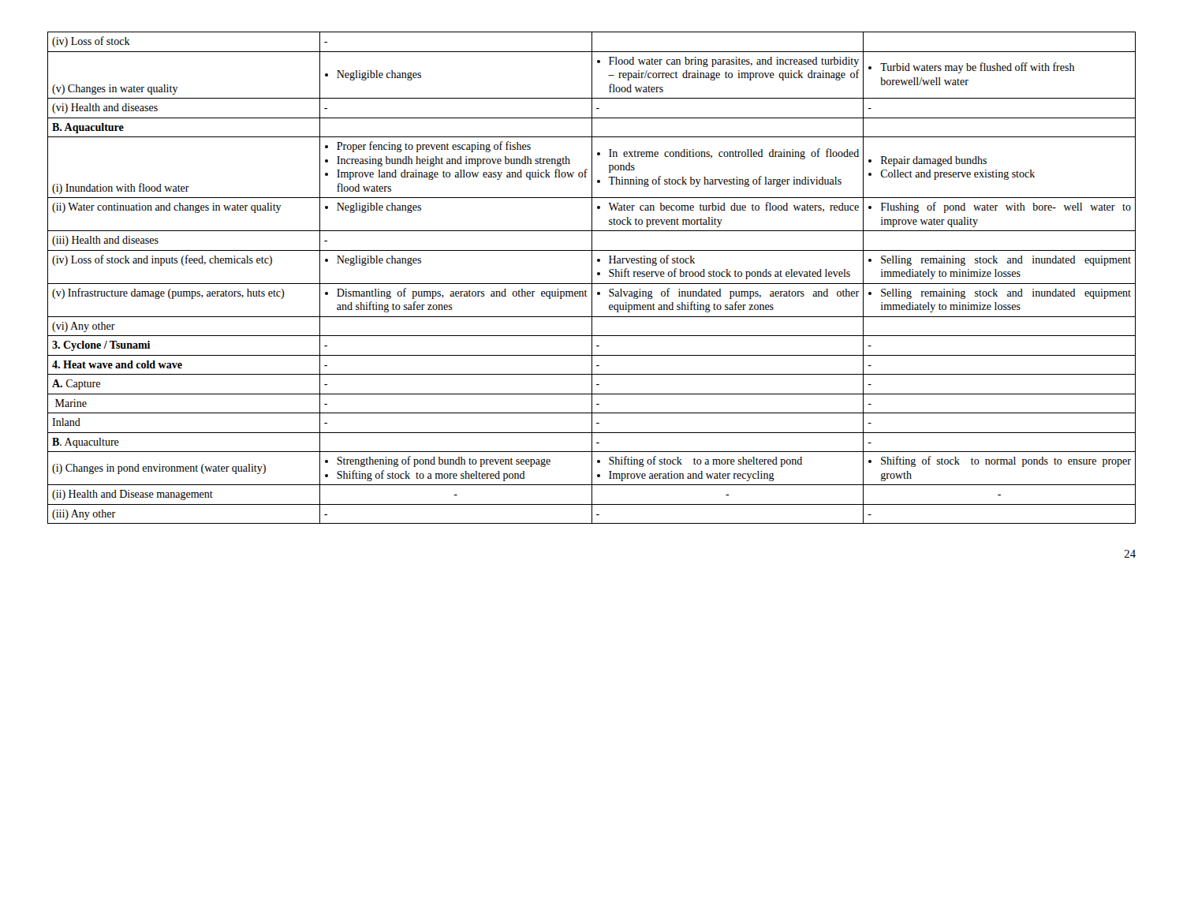| (iv) Loss of stock | - | | |
| (v) Changes in water quality | Negligible changes | Flood water can bring parasites, and increased turbidity – repair/correct drainage to improve quick drainage of flood waters | Turbid waters may be flushed off with fresh borewell/well water |
| (vi) Health and diseases | - | - | - |
| B. Aquaculture | | | |
| (i) Inundation with flood water | Proper fencing to prevent escaping of fishes Increasing bundh height and improve bundh strength Improve land drainage to allow easy and quick flow of flood waters | In extreme conditions, controlled draining of flooded ponds Thinning of stock by harvesting of larger individuals | Repair damaged bundhs Collect and preserve existing stock |
| (ii) Water continuation and changes in water quality | Negligible changes | Water can become turbid due to flood waters, reduce stock to prevent mortality | Flushing of pond water with bore- well water to improve water quality |
| (iii) Health and diseases | - | | |
| (iv) Loss of stock and inputs (feed, chemicals etc) | Negligible changes | Harvesting of stock Shift reserve of brood stock to ponds at elevated levels | Selling remaining stock and inundated equipment immediately to minimize losses |
| (v) Infrastructure damage (pumps, aerators, huts etc) | Dismantling of pumps, aerators and other equipment and shifting to safer zones | Salvaging of inundated pumps, aerators and other equipment and shifting to safer zones | Selling remaining stock and inundated equipment immediately to minimize losses |
| (vi) Any other | | | |
| 3. Cyclone / Tsunami | - | - | - |
| 4. Heat wave and cold wave | - | - | - |
| A. Capture | - | - | - |
| Marine | - | - | - |
| Inland | - | - | - |
| B . Aquaculture | | - | - |
| (i) Changes in pond environment (water quality) | Strengthening of pond bundh to prevent seepage Shifting of stock to a more sheltered pond | Shifting of stock to a more sheltered pond Improve aeration and water recycling | Shifting of stock to normal ponds to ensure proper growth |
| (ii) Health and Disease management | - | - | - |
| (iii) Any other | - | - | - |
24